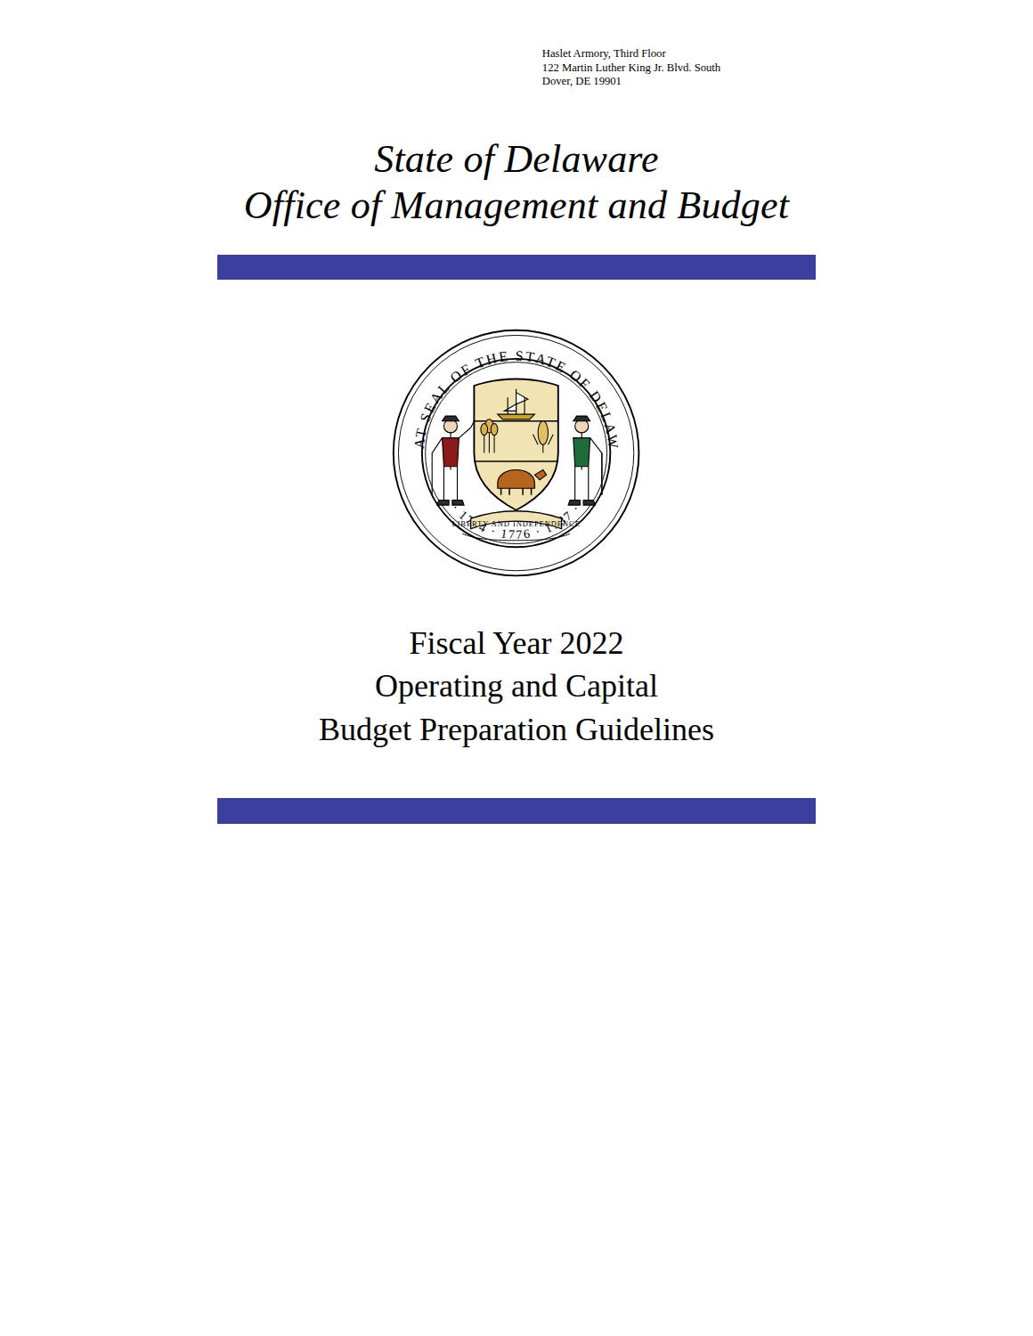Haslet Armory, Third Floor
122 Martin Luther King Jr. Blvd. South
Dover, DE 19901
State of Delaware Office of Management and Budget
GREAT SEAL OF THE STATE OF DELAWARE · 1704 · 1776 · 1787 · LIBERTY AND INDEPENDENCE
Fiscal Year 2022 Operating and Capital Budget Preparation Guidelines